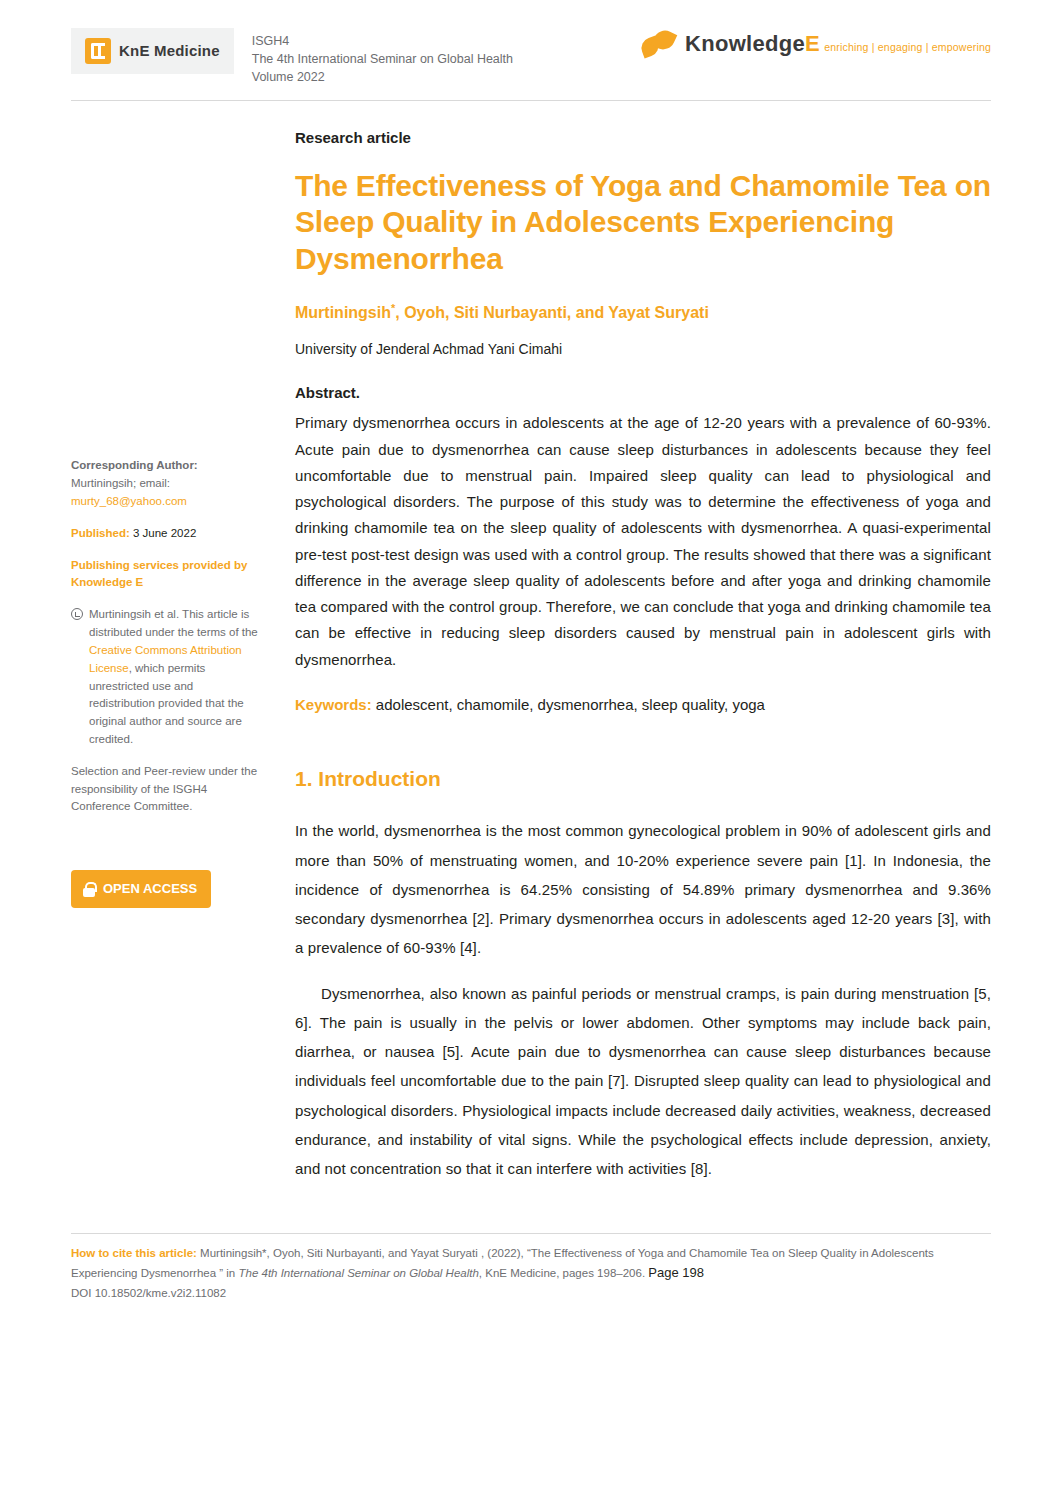KnE Medicine
ISGH4
The 4th International Seminar on Global Health
Volume 2022
KnowledgeE enriching | engaging | empowering
Corresponding Author:
Murtiningsih; email:
murty_68@yahoo.com
Published: 3 June 2022
Publishing services provided by
Knowledge E
Murtiningsih et al. This article is distributed under the terms of the Creative Commons Attribution License, which permits unrestricted use and redistribution provided that the original author and source are credited.
Selection and Peer-review under the responsibility of the ISGH4 Conference Committee.
OPEN ACCESS
Research article
The Effectiveness of Yoga and Chamomile Tea on Sleep Quality in Adolescents Experiencing Dysmenorrhea
Murtiningsih*, Oyoh, Siti Nurbayanti, and Yayat Suryati
University of Jenderal Achmad Yani Cimahi
Abstract.
Primary dysmenorrhea occurs in adolescents at the age of 12-20 years with a prevalence of 60-93%. Acute pain due to dysmenorrhea can cause sleep disturbances in adolescents because they feel uncomfortable due to menstrual pain. Impaired sleep quality can lead to physiological and psychological disorders. The purpose of this study was to determine the effectiveness of yoga and drinking chamomile tea on the sleep quality of adolescents with dysmenorrhea. A quasi-experimental pre-test post-test design was used with a control group. The results showed that there was a significant difference in the average sleep quality of adolescents before and after yoga and drinking chamomile tea compared with the control group. Therefore, we can conclude that yoga and drinking chamomile tea can be effective in reducing sleep disorders caused by menstrual pain in adolescent girls with dysmenorrhea.
Keywords: adolescent, chamomile, dysmenorrhea, sleep quality, yoga
1. Introduction
In the world, dysmenorrhea is the most common gynecological problem in 90% of adolescent girls and more than 50% of menstruating women, and 10-20% experience severe pain [1]. In Indonesia, the incidence of dysmenorrhea is 64.25% consisting of 54.89% primary dysmenorrhea and 9.36% secondary dysmenorrhea [2]. Primary dysmenorrhea occurs in adolescents aged 12-20 years [3], with a prevalence of 60-93% [4].
Dysmenorrhea, also known as painful periods or menstrual cramps, is pain during menstruation [5, 6]. The pain is usually in the pelvis or lower abdomen. Other symptoms may include back pain, diarrhea, or nausea [5]. Acute pain due to dysmenorrhea can cause sleep disturbances because individuals feel uncomfortable due to the pain [7]. Disrupted sleep quality can lead to physiological and psychological disorders. Physiological impacts include decreased daily activities, weakness, decreased endurance, and instability of vital signs. While the psychological effects include depression, anxiety, and not concentration so that it can interfere with activities [8].
How to cite this article: Murtiningsih*, Oyoh, Siti Nurbayanti, and Yayat Suryati , (2022), “The Effectiveness of Yoga and Chamomile Tea on Sleep Quality in Adolescents Experiencing Dysmenorrhea ” in The 4th International Seminar on Global Health, KnE Medicine, pages 198–206. Page 198 DOI 10.18502/kme.v2i2.11082